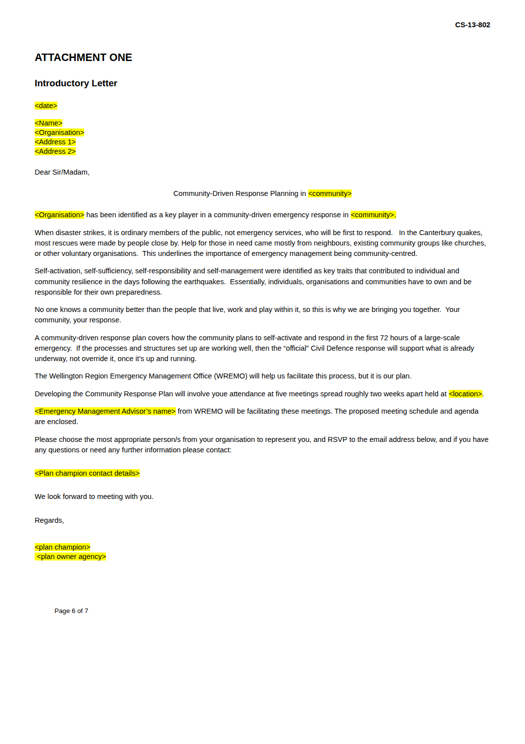CS-13-802
ATTACHMENT ONE
Introductory Letter
<date>
<Name>
<Organisation>
<Address 1>
<Address 2>
Dear Sir/Madam,
Community-Driven Response Planning in <community>
<Organisation> has been identified as a key player in a community-driven emergency response in <community>.
When disaster strikes, it is ordinary members of the public, not emergency services, who will be first to respond. In the Canterbury quakes, most rescues were made by people close by. Help for those in need came mostly from neighbours, existing community groups like churches, or other voluntary organisations. This underlines the importance of emergency management being community-centred.
Self-activation, self-sufficiency, self-responsibility and self-management were identified as key traits that contributed to individual and community resilience in the days following the earthquakes. Essentially, individuals, organisations and communities have to own and be responsible for their own preparedness.
No one knows a community better than the people that live, work and play within it, so this is why we are bringing you together. Your community, your response.
A community-driven response plan covers how the community plans to self-activate and respond in the first 72 hours of a large-scale emergency. If the processes and structures set up are working well, then the “official” Civil Defence response will support what is already underway, not override it, once it’s up and running.
The Wellington Region Emergency Management Office (WREMO) will help us facilitate this process, but it is our plan.
Developing the Community Response Plan will involve youe attendance at five meetings spread roughly two weeks apart held at <location>.
<Emergency Management Advisor’s name> from WREMO will be facilitating these meetings. The proposed meeting schedule and agenda are enclosed.
Please choose the most appropriate person/s from your organisation to represent you, and RSVP to the email address below, and if you have any questions or need any further information please contact:
<Plan champion contact details>
We look forward to meeting with you.
Regards,
<plan champion>
<plan owner agency>
Page 6 of 7